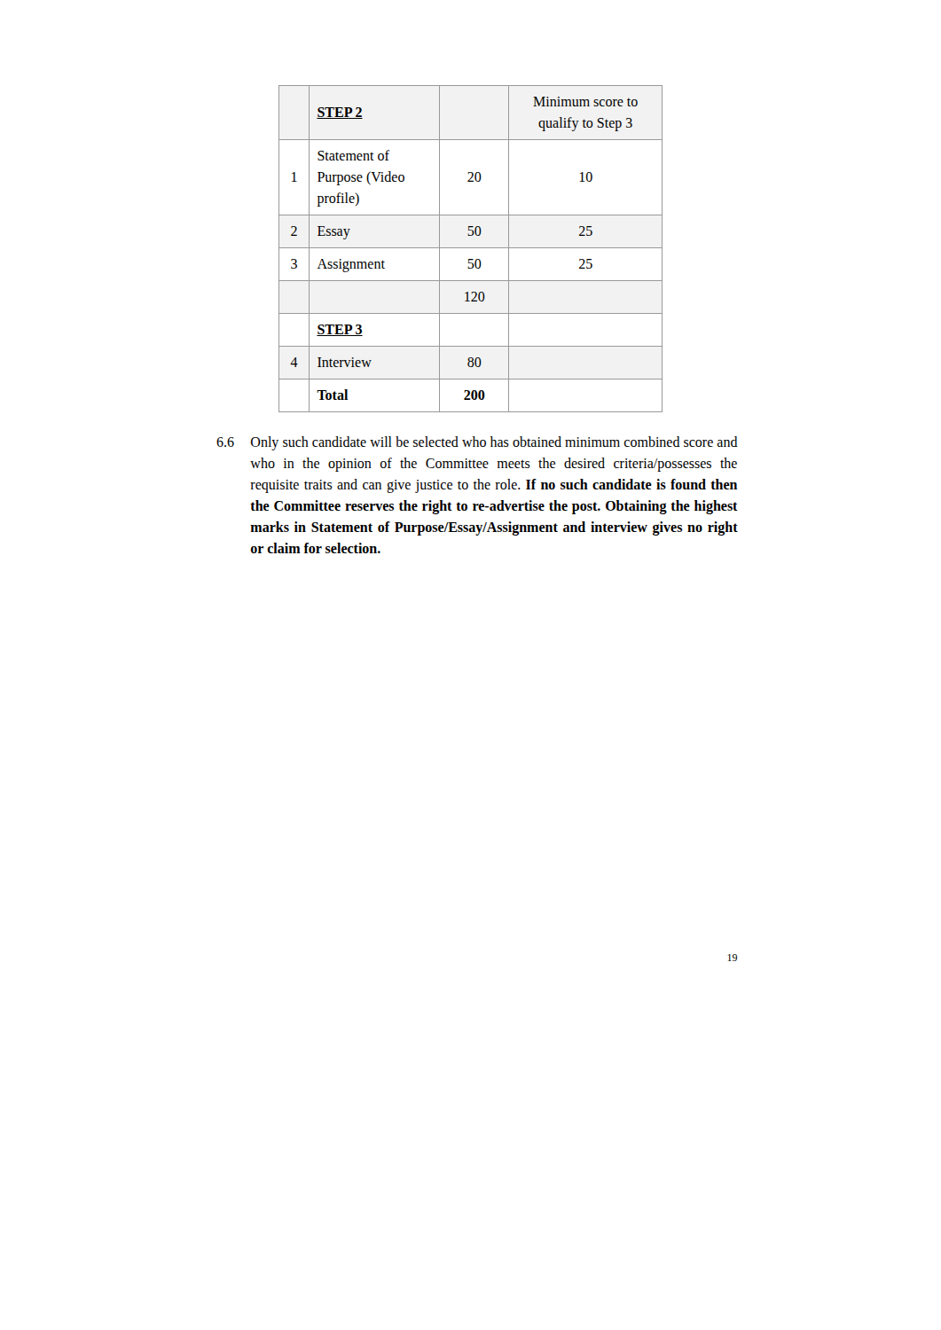| | STEP 2 | | Minimum score to qualify to Step 3 |
| 1 | Statement of Purpose (Video profile) | 20 | 10 |
| 2 | Essay | 50 | 25 |
| 3 | Assignment | 50 | 25 |
| | | 120 | |
| | STEP 3 | | |
| 4 | Interview | 80 | |
| | Total | 200 | |
6.6
Only such candidate will be selected who has obtained minimum combined score and who in the opinion of the Committee meets the desired criteria/possesses the requisite traits and can give justice to the role. If no such candidate is found then the Committee reserves the right to re-advertise the post. Obtaining the highest marks in Statement of Purpose/Essay/Assignment and interview gives no right or claim for selection.
19